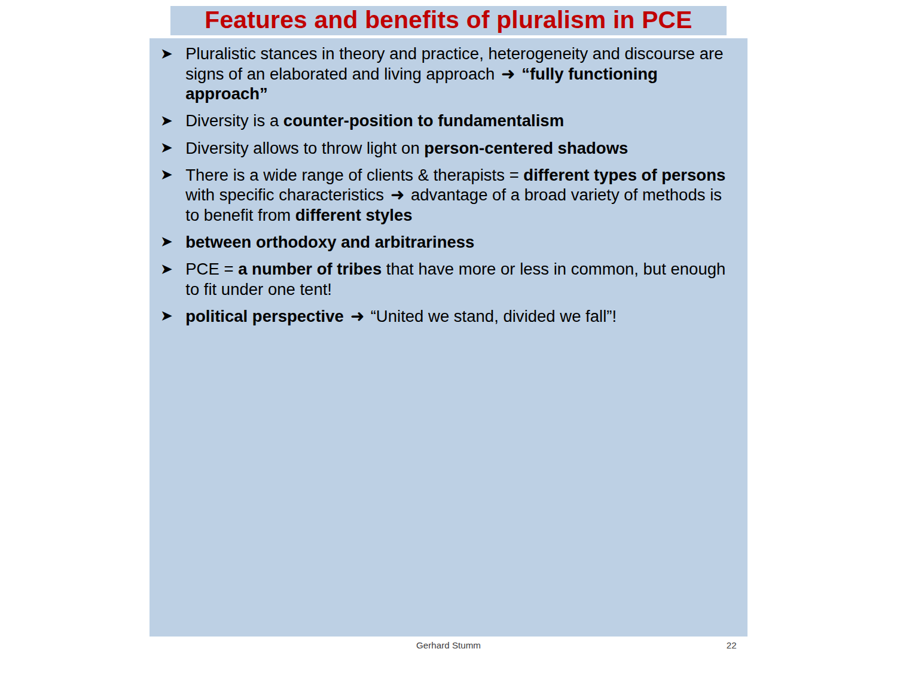Features and benefits of pluralism in PCE
Pluralistic stances in theory and practice, heterogeneity and discourse are signs of an elaborated and living approach ➜ “fully functioning approach”
Diversity is a counter-position to fundamentalism
Diversity allows to throw light on person-centered shadows
There is a wide range of clients & therapists = different types of persons with specific characteristics ➜ advantage of a broad variety of methods is to benefit from different styles
between orthodoxy and arbitrariness
PCE = a number of tribes that have more or less in common, but enough to fit under one tent!
political perspective ➜ “United we stand, divided we fall”!
Gerhard Stumm 22